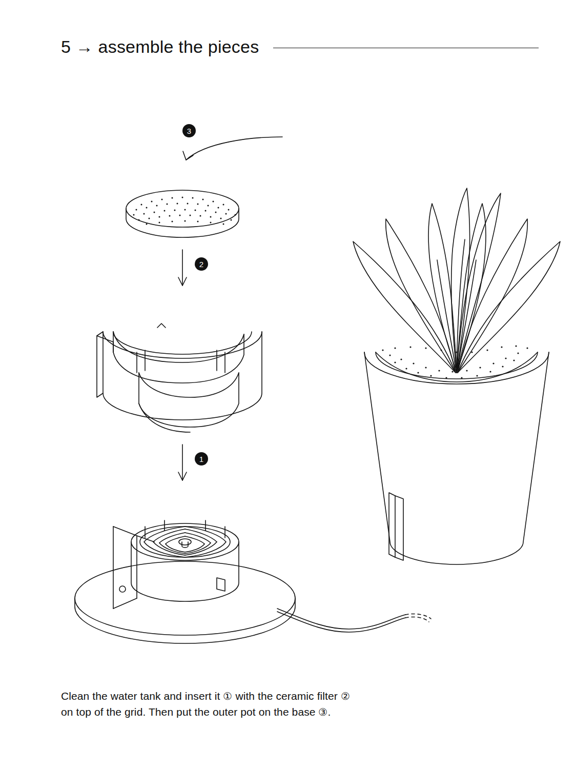5 → assemble the pieces
3 2 1
Clean the water tank and insert it ① with the ceramic filter ②
on top of the grid. Then put the outer pot on the base ③.